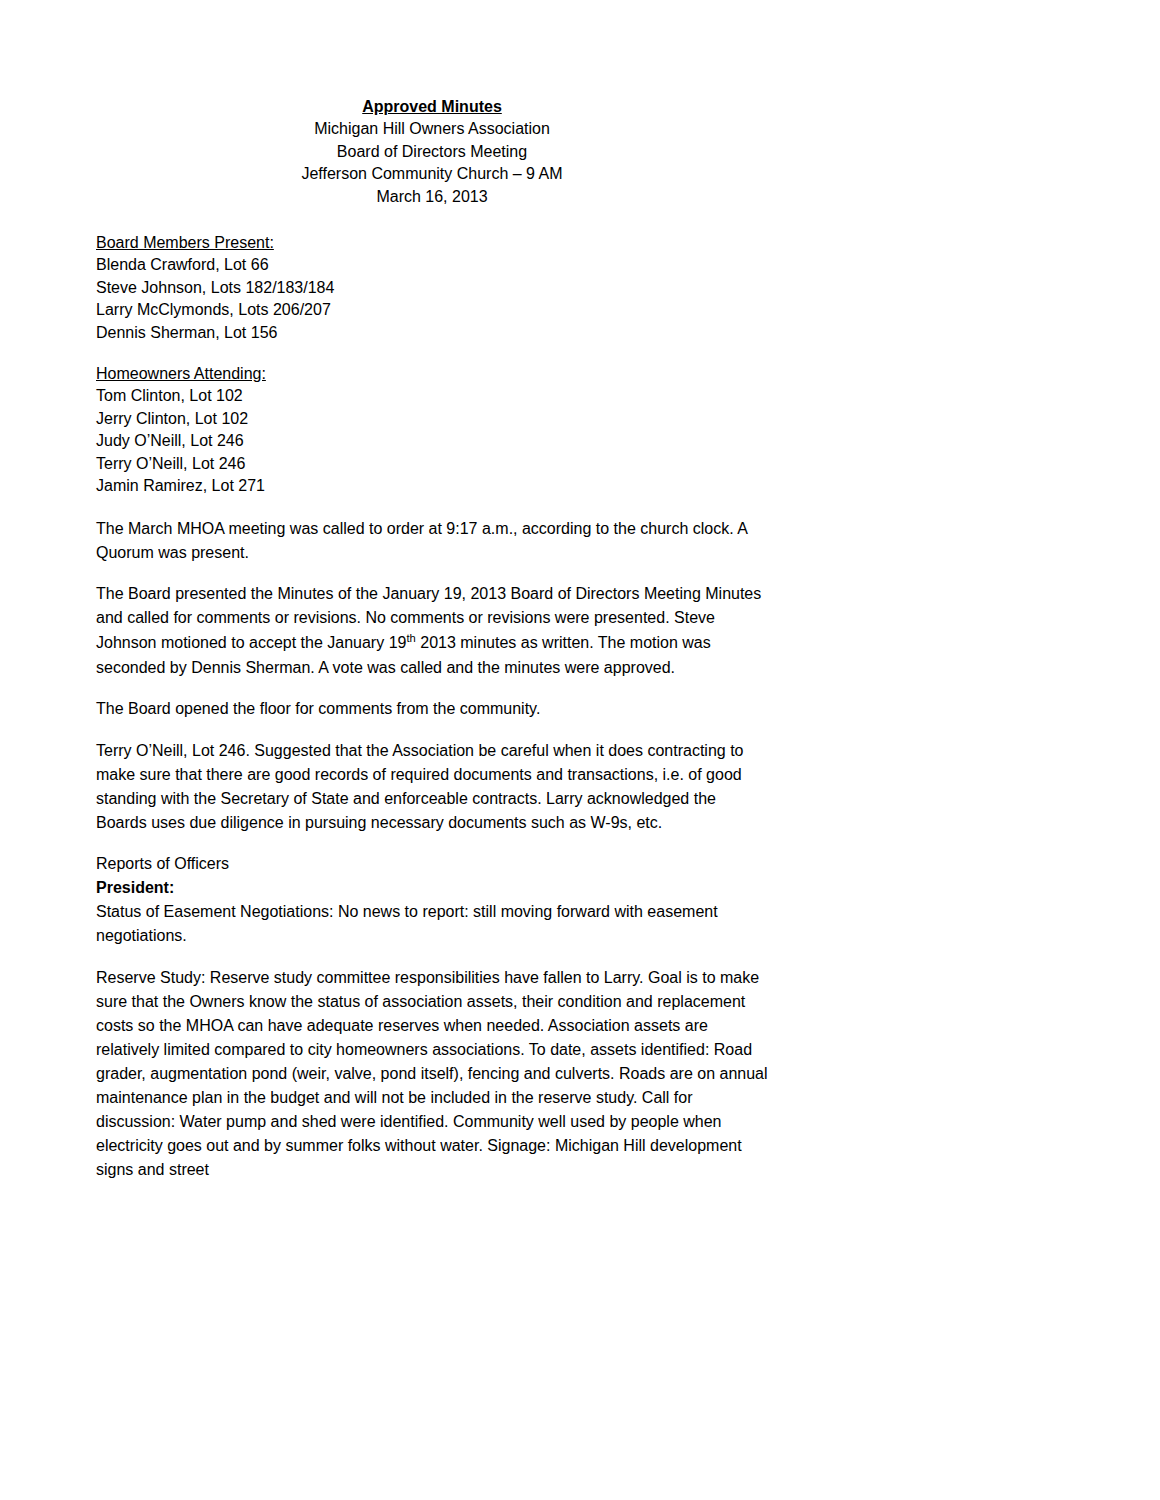Approved Minutes
Michigan Hill Owners Association
Board of Directors Meeting
Jefferson Community Church – 9 AM
March 16, 2013
Board Members Present:
Blenda Crawford, Lot 66
Steve Johnson, Lots 182/183/184
Larry McClymonds, Lots 206/207
Dennis Sherman, Lot 156
Homeowners Attending:
Tom Clinton, Lot 102
Jerry Clinton, Lot 102
Judy O’Neill, Lot 246
Terry O’Neill, Lot 246
Jamin Ramirez, Lot 271
The March MHOA meeting was called to order at 9:17 a.m., according to the church clock. A Quorum was present.
The Board presented the Minutes of the January 19, 2013 Board of Directors Meeting Minutes and called for comments or revisions. No comments or revisions were presented. Steve Johnson motioned to accept the January 19th 2013 minutes as written. The motion was seconded by Dennis Sherman. A vote was called and the minutes were approved.
The Board opened the floor for comments from the community.
Terry O’Neill, Lot 246. Suggested that the Association be careful when it does contracting to make sure that there are good records of required documents and transactions, i.e. of good standing with the Secretary of State and enforceable contracts. Larry acknowledged the Boards uses due diligence in pursuing necessary documents such as W-9s, etc.
Reports of Officers
President:
Status of Easement Negotiations: No news to report: still moving forward with easement negotiations.
Reserve Study: Reserve study committee responsibilities have fallen to Larry. Goal is to make sure that the Owners know the status of association assets, their condition and replacement costs so the MHOA can have adequate reserves when needed. Association assets are relatively limited compared to city homeowners associations. To date, assets identified: Road grader, augmentation pond (weir, valve, pond itself), fencing and culverts. Roads are on annual maintenance plan in the budget and will not be included in the reserve study. Call for discussion: Water pump and shed were identified. Community well used by people when electricity goes out and by summer folks without water. Signage: Michigan Hill development signs and street